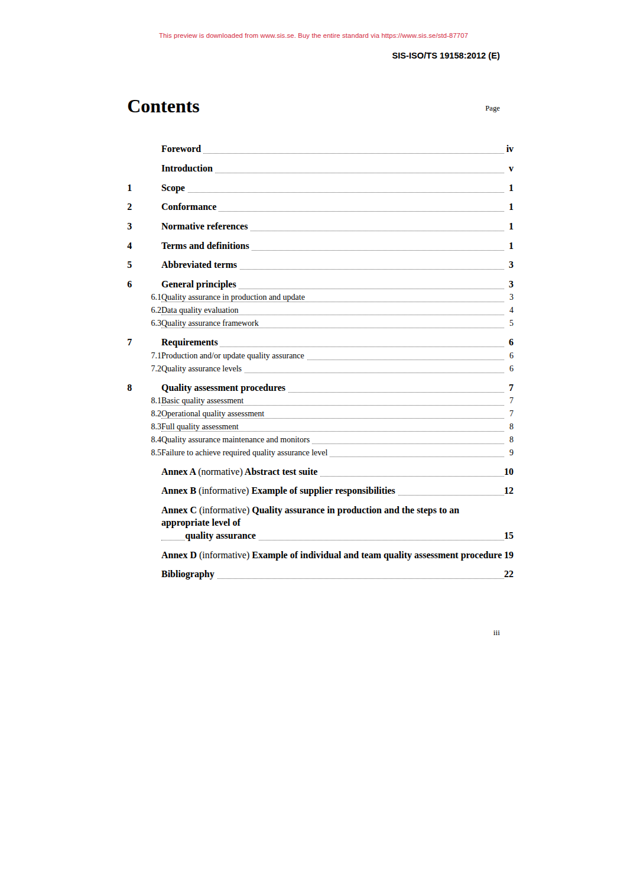This preview is downloaded from www.sis.se. Buy the entire standard via https://www.sis.se/std-87707
SIS-ISO/TS 19158:2012 (E)
Page
Contents
| | Foreword | iv |
| | Introduction | v |
| 1 | Scope | 1 |
| 2 | Conformance | 1 |
| 3 | Normative references | 1 |
| 4 | Terms and definitions | 1 |
| 5 | Abbreviated terms | 3 |
| 6 | General principles | 3 |
| 6.1 | Quality assurance in production and update | 3 |
| 6.2 | Data quality evaluation | 4 |
| 6.3 | Quality assurance framework | 5 |
| 7 | Requirements | 6 |
| 7.1 | Production and/or update quality assurance | 6 |
| 7.2 | Quality assurance levels | 6 |
| 8 | Quality assessment procedures | 7 |
| 8.1 | Basic quality assessment | 7 |
| 8.2 | Operational quality assessment | 7 |
| 8.3 | Full quality assessment | 8 |
| 8.4 | Quality assurance maintenance and monitors | 8 |
| 8.5 | Failure to achieve required quality assurance level | 9 |
| | Annex A (normative) Abstract test suite | 10 |
| | Annex B (informative) Example of supplier responsibilities | 12 |
| | Annex C (informative) Quality assurance in production and the steps to an appropriate level of quality assurance | 15 |
| | Annex D (informative) Example of individual and team quality assessment procedure | 19 |
| | Bibliography | 22 |
iii